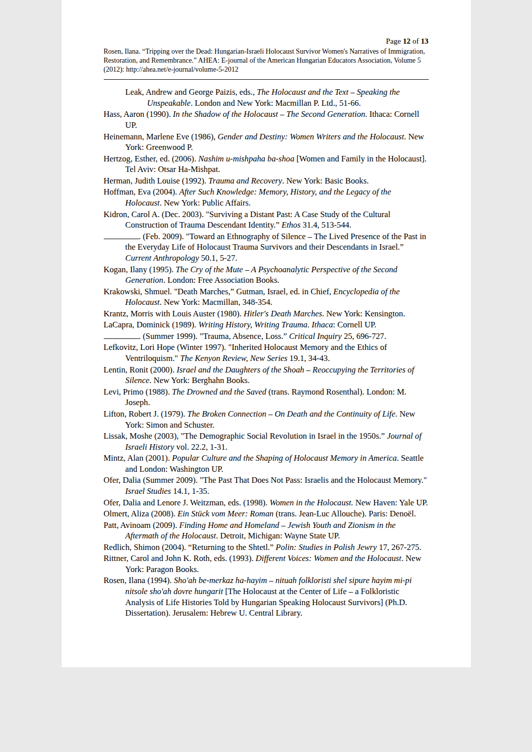Page 12 of 13
Rosen, Ilana. “Tripping over the Dead: Hungarian-Israeli Holocaust Survivor Women's Narratives of Immigration, Restoration, and Remembrance.” AHEA: E-journal of the American Hungarian Educators Association, Volume 5 (2012): http://ahea.net/e-journal/volume-5-2012
Leak, Andrew and George Paizis, eds., The Holocaust and the Text – Speaking the Unspeakable. London and New York: Macmillan P. Ltd., 51-66.
Hass, Aaron (1990). In the Shadow of the Holocaust – The Second Generation. Ithaca: Cornell UP.
Heinemann, Marlene Eve (1986), Gender and Destiny: Women Writers and the Holocaust. New York: Greenwood P.
Hertzog, Esther, ed. (2006). Nashim u-mishpaha ba-shoa [Women and Family in the Holocaust]. Tel Aviv: Otsar Ha-Mishpat.
Herman, Judith Louise (1992). Trauma and Recovery. New York: Basic Books.
Hoffman, Eva (2004). After Such Knowledge: Memory, History, and the Legacy of the Holocaust. New York: Public Affairs.
Kidron, Carol A. (Dec. 2003). "Surviving a Distant Past: A Case Study of the Cultural Construction of Trauma Descendant Identity.” Ethos 31.4, 513-544.
. (Feb. 2009). "Toward an Ethnography of Silence – The Lived Presence of the Past in the Everyday Life of Holocaust Trauma Survivors and their Descendants in Israel.” Current Anthropology 50.1, 5-27.
Kogan, Ilany (1995). The Cry of the Mute – A Psychoanalytic Perspective of the Second Generation. London: Free Association Books.
Krakowski, Shmuel. "Death Marches,” Gutman, Israel, ed. in Chief, Encyclopedia of the Holocaust. New York: Macmillan, 348-354.
Krantz, Morris with Louis Auster (1980). Hitler's Death Marches. New York: Kensington.
LaCapra, Dominick (1989). Writing History, Writing Trauma. Ithaca: Cornell UP.
. (Summer 1999). "Trauma, Absence, Loss.” Critical Inquiry 25, 696-727.
Lefkovitz, Lori Hope (Winter 1997). "Inherited Holocaust Memory and the Ethics of Ventriloquism." The Kenyon Review, New Series 19.1, 34-43.
Lentin, Ronit (2000). Israel and the Daughters of the Shoah – Reoccupying the Territories of Silence. New York: Berghahn Books.
Levi, Primo (1988). The Drowned and the Saved (trans. Raymond Rosenthal). London: M. Joseph.
Lifton, Robert J. (1979). The Broken Connection – On Death and the Continuity of Life. New York: Simon and Schuster.
Lissak, Moshe (2003), "The Demographic Social Revolution in Israel in the 1950s.” Journal of Israeli History vol. 22.2, 1-31.
Mintz, Alan (2001). Popular Culture and the Shaping of Holocaust Memory in America. Seattle and London: Washington UP.
Ofer, Dalia (Summer 2009). "The Past That Does Not Pass: Israelis and the Holocaust Memory." Israel Studies 14.1, 1-35.
Ofer, Dalia and Lenore J. Weitzman, eds. (1998). Women in the Holocaust. New Haven: Yale UP.
Olmert, Aliza (2008). Ein Stück vom Meer: Roman (trans. Jean-Luc Allouche). Paris: Denoël.
Patt, Avinoam (2009). Finding Home and Homeland – Jewish Youth and Zionism in the Aftermath of the Holocaust. Detroit, Michigan: Wayne State UP.
Redlich, Shimon (2004). “Returning to the Shtetl.” Polin: Studies in Polish Jewry 17, 267-275.
Rittner, Carol and John K. Roth, eds. (1993). Different Voices: Women and the Holocaust. New York: Paragon Books.
Rosen, Ilana (1994). Sho'ah be-merkaz ha-hayim – nituah folkloristi shel sipure hayim mi-pi nitsole sho'ah dovre hungarit [The Holocaust at the Center of Life – a Folkloristic Analysis of Life Histories Told by Hungarian Speaking Holocaust Survivors] (Ph.D. Dissertation). Jerusalem: Hebrew U. Central Library.